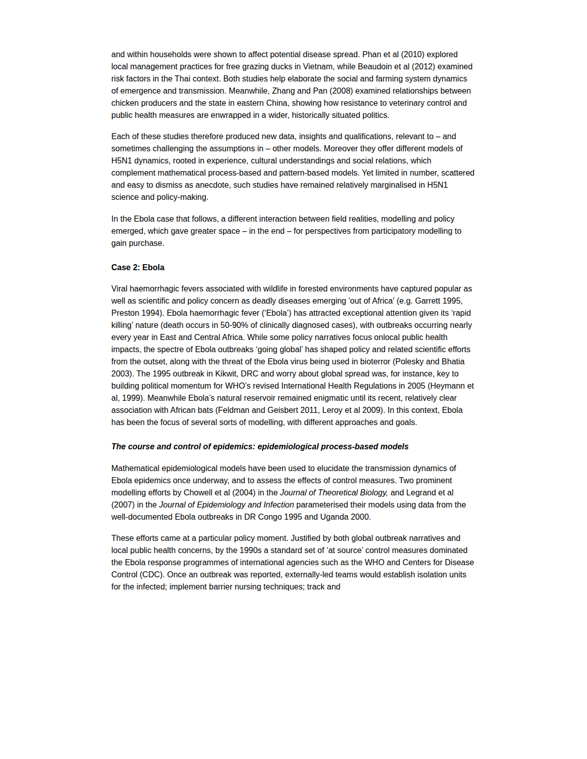and within households were shown to affect potential disease spread. Phan et al (2010) explored local management practices for free grazing ducks in Vietnam, while Beaudoin et al (2012) examined risk factors in the Thai context. Both studies help elaborate the social and farming system dynamics of emergence and transmission. Meanwhile, Zhang and Pan (2008) examined relationships between chicken producers and the state in eastern China, showing how resistance to veterinary control and public health measures are enwrapped in a wider, historically situated politics.
Each of these studies therefore produced new data, insights and qualifications, relevant to – and sometimes challenging the assumptions in – other models. Moreover they offer different models of H5N1 dynamics, rooted in experience, cultural understandings and social relations, which complement mathematical process-based and pattern-based models. Yet limited in number, scattered and easy to dismiss as anecdote, such studies have remained relatively marginalised in H5N1 science and policy-making.
In the Ebola case that follows, a different interaction between field realities, modelling and policy emerged, which gave greater space – in the end – for perspectives from participatory modelling to gain purchase.
Case 2: Ebola
Viral haemorrhagic fevers associated with wildlife in forested environments have captured popular as well as scientific and policy concern as deadly diseases emerging 'out of Africa' (e.g. Garrett 1995, Preston 1994). Ebola haemorrhagic fever (‘Ebola’) has attracted exceptional attention given its ‘rapid killing’ nature (death occurs in 50-90% of clinically diagnosed cases), with outbreaks occurring nearly every year in East and Central Africa. While some policy narratives focus onlocal public health impacts, the spectre of Ebola outbreaks ‘going global’ has shaped policy and related scientific efforts from the outset, along with the threat of the Ebola virus being used in bioterror (Polesky and Bhatia 2003). The 1995 outbreak in Kikwit, DRC and worry about global spread was, for instance, key to building political momentum for WHO’s revised International Health Regulations in 2005 (Heymann et al, 1999). Meanwhile Ebola’s natural reservoir remained enigmatic until its recent, relatively clear association with African bats (Feldman and Geisbert 2011, Leroy et al 2009). In this context, Ebola has been the focus of several sorts of modelling, with different approaches and goals.
The course and control of epidemics: epidemiological process-based models
Mathematical epidemiological models have been used to elucidate the transmission dynamics of Ebola epidemics once underway, and to assess the effects of control measures. Two prominent modelling efforts by Chowell et al (2004) in the Journal of Theoretical Biology, and Legrand et al (2007) in the Journal of Epidemiology and Infection parameterised their models using data from the well-documented Ebola outbreaks in DR Congo 1995 and Uganda 2000.
These efforts came at a particular policy moment. Justified by both global outbreak narratives and local public health concerns, by the 1990s a standard set of ‘at source’ control measures dominated the Ebola response programmes of international agencies such as the WHO and Centers for Disease Control (CDC). Once an outbreak was reported, externally-led teams would establish isolation units for the infected; implement barrier nursing techniques; track and